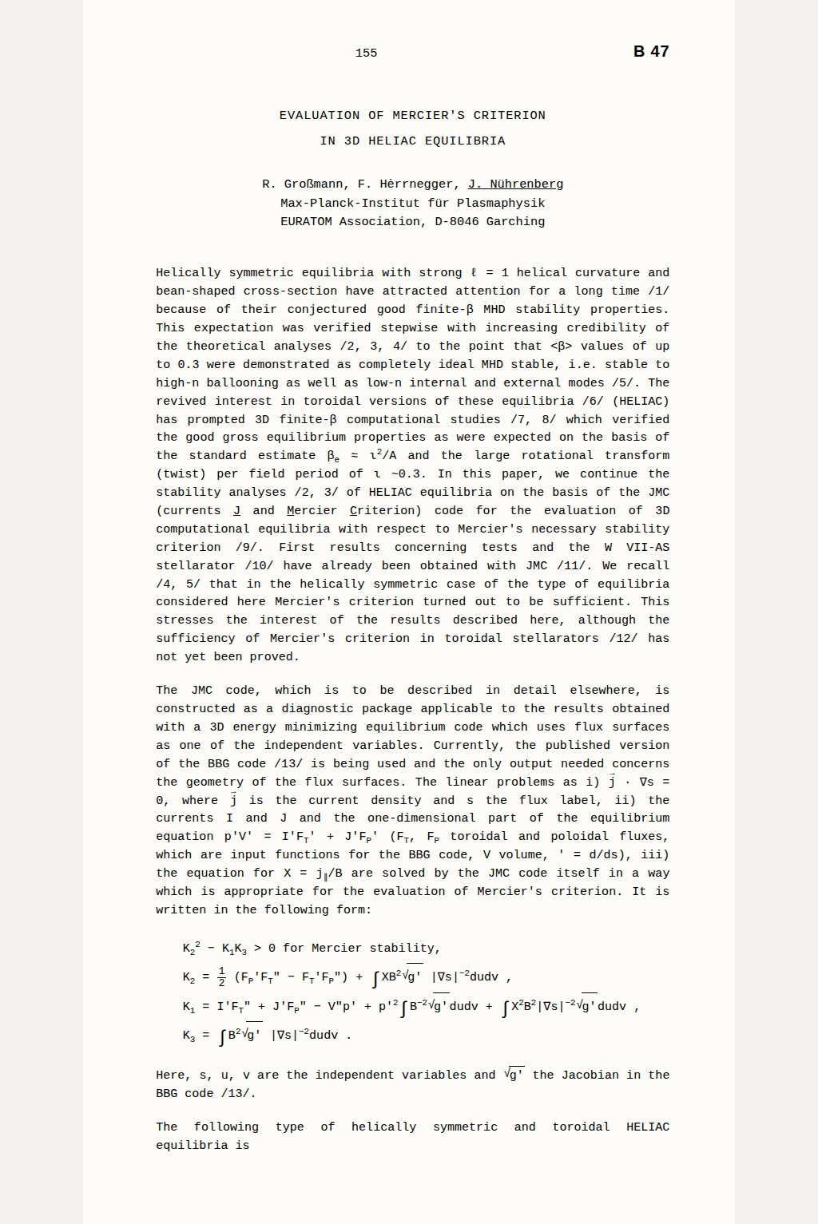155 B 47
EVALUATION OF MERCIER'S CRITERION
IN 3D HELIAC EQUILIBRIA
R. Großmann, F. Hėrrnegger, J. Nührenberg
Max-Planck-Institut für Plasmaphysik
EURATOM Association, D-8046 Garching
Helically symmetric equilibria with strong ℓ = 1 helical curvature and bean-shaped cross‑section have attracted attention for a long time /1/ because of their conjectured good finite‑β MHD stability properties. This expectation was verified stepwise with increasing credibility of the theoretical analyses /2, 3, 4/ to the point that <β> values of up to 0.3 were demonstrated as completely ideal MHD stable, i.e. stable to high‑n ballooning as well as low‑n internal and external modes /5/. The revived interest in toroidal versions of these equilibria /6/ (HELIAC) has prompted 3D finite‑β computational studies /7, 8/ which verified the good gross equilibrium properties as were expected on the basis of the standard estimate βe ≈ ι2/A and the large rotational transform (twist) per field period of ι ~0.3. In this paper, we continue the stability analyses /2, 3/ of HELIAC equilibria on the basis of the JMC (currents J and Mercier Criterion) code for the evaluation of 3D computational equilibria with respect to Mercier's necessary stability criterion /9/. First results concerning tests and the W VII‑AS stellarator /10/ have already been obtained with JMC /11/. We recall /4, 5/ that in the helically symmetric case of the type of equilibria considered here Mercier's criterion turned out to be sufficient. This stresses the interest of the results described here, although the sufficiency of Mercier's criterion in toroidal stellarators /12/ has not yet been proved.
The JMC code, which is to be described in detail elsewhere, is constructed as a diagnostic package applicable to the results obtained with a 3D energy minimizing equilibrium code which uses flux surfaces as one of the independent variables. Currently, the published version of the BBG code /13/ is being used and the only output needed concerns the geometry of the flux surfaces. The linear problems as i) j · ∇s = 0, where j is the current density and s the flux label, ii) the currents I and J and the one‑dimensional part of the equilibrium equation p'V' = I'FT' + J'FP' (FT, FP toroidal and poloidal fluxes, which are input functions for the BBG code, V volume, ' = d/ds), iii) the equation for X = j∥/B are solved by the JMC code itself in a way which is appropriate for the evaluation of Mercier's criterion. It is written in the following form:
K22 − K1K3 > 0 for Mercier stability,
K2 = 12 (FP'FT" − FT'FP") + ∫XB2g' |∇s|−2dudv ,
K1 = I'FT" + J'FP" − V"p' + p'2∫B−2g'dudv + ∫X2B2|∇s|−2g'dudv ,
K3 = ∫B2g' |∇s|−2dudv .
Here, s, u, v are the independent variables and g' the Jacobian in the BBG code /13/.
The following type of helically symmetric and toroidal HELIAC equilibria is